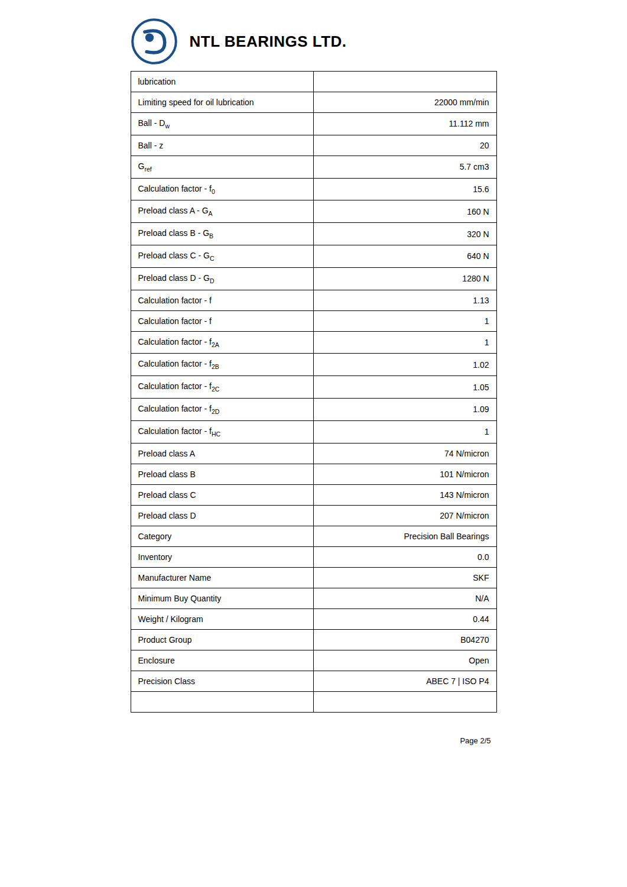NTL BEARINGS LTD.
| lubrication | |
| Limiting speed for oil lubrication | 22000 mm/min |
| Ball - D w | 11.112 mm |
| Ball - z | 20 |
| G ref | 5.7 cm3 |
| Calculation factor - f 0 | 15.6 |
| Preload class A - G A | 160 N |
| Preload class B - G B | 320 N |
| Preload class C - G C | 640 N |
| Preload class D - G D | 1280 N |
| Calculation factor - f | 1.13 |
| Calculation factor - f | 1 |
| Calculation factor - f 2A | 1 |
| Calculation factor - f 2B | 1.02 |
| Calculation factor - f 2C | 1.05 |
| Calculation factor - f 2D | 1.09 |
| Calculation factor - f HC | 1 |
| Preload class A | 74 N/micron |
| Preload class B | 101 N/micron |
| Preload class C | 143 N/micron |
| Preload class D | 207 N/micron |
| Category | Precision Ball Bearings |
| Inventory | 0.0 |
| Manufacturer Name | SKF |
| Minimum Buy Quantity | N/A |
| Weight / Kilogram | 0.44 |
| Product Group | B04270 |
| Enclosure | Open |
| Precision Class | ABEC 7 / ISO P4 |
Page 2/5